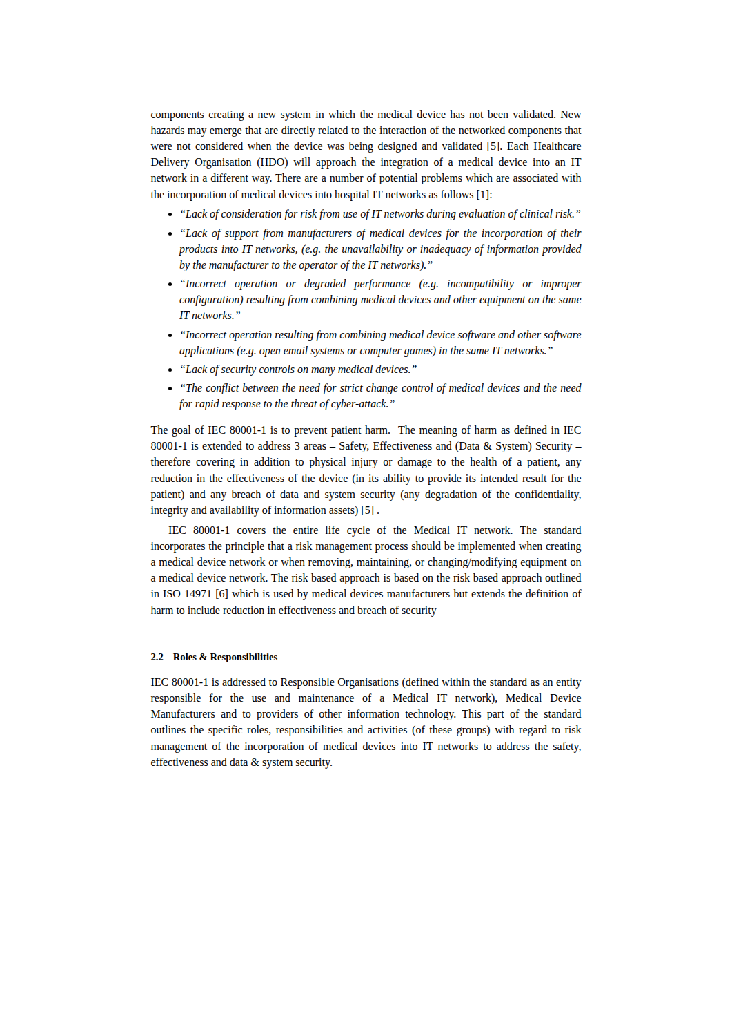components creating a new system in which the medical device has not been validated. New hazards may emerge that are directly related to the interaction of the networked components that were not considered when the device was being designed and validated [5]. Each Healthcare Delivery Organisation (HDO) will approach the integration of a medical device into an IT network in a different way. There are a number of potential problems which are associated with the incorporation of medical devices into hospital IT networks as follows [1]:
“Lack of consideration for risk from use of IT networks during evaluation of clinical risk.”
“Lack of support from manufacturers of medical devices for the incorporation of their products into IT networks, (e.g. the unavailability or inadequacy of information provided by the manufacturer to the operator of the IT networks).”
“Incorrect operation or degraded performance (e.g. incompatibility or improper configuration) resulting from combining medical devices and other equipment on the same IT networks.”
“Incorrect operation resulting from combining medical device software and other software applications (e.g. open email systems or computer games) in the same IT networks.”
“Lack of security controls on many medical devices.”
“The conflict between the need for strict change control of medical devices and the need for rapid response to the threat of cyber-attack.”
The goal of IEC 80001-1 is to prevent patient harm. The meaning of harm as defined in IEC 80001-1 is extended to address 3 areas – Safety, Effectiveness and (Data & System) Security – therefore covering in addition to physical injury or damage to the health of a patient, any reduction in the effectiveness of the device (in its ability to provide its intended result for the patient) and any breach of data and system security (any degradation of the confidentiality, integrity and availability of information assets) [5] .
IEC 80001-1 covers the entire life cycle of the Medical IT network. The standard incorporates the principle that a risk management process should be implemented when creating a medical device network or when removing, maintaining, or changing/modifying equipment on a medical device network. The risk based approach is based on the risk based approach outlined in ISO 14971 [6] which is used by medical devices manufacturers but extends the definition of harm to include reduction in effectiveness and breach of security
2.2 Roles & Responsibilities
IEC 80001-1 is addressed to Responsible Organisations (defined within the standard as an entity responsible for the use and maintenance of a Medical IT network), Medical Device Manufacturers and to providers of other information technology. This part of the standard outlines the specific roles, responsibilities and activities (of these groups) with regard to risk management of the incorporation of medical devices into IT networks to address the safety, effectiveness and data & system security.